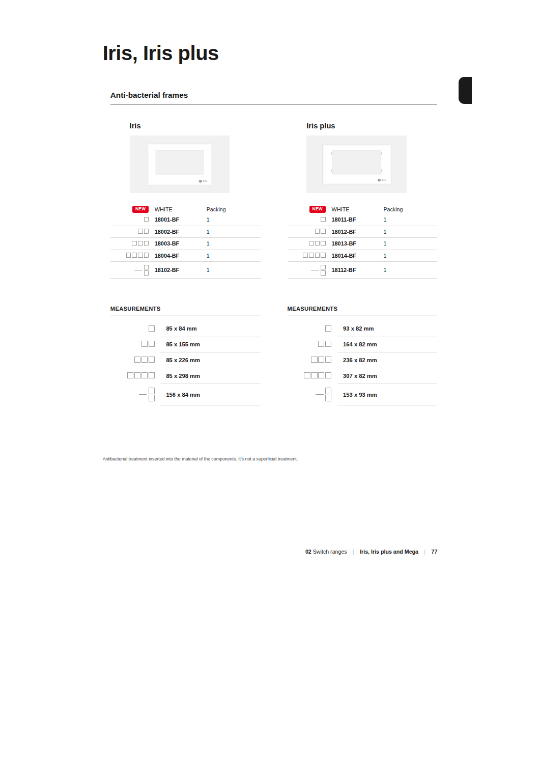Iris, Iris plus
Anti-bacterial frames
Iris
BJC
| NEW | WHITE | Packing |
| | 18001-BF | 1 |
| | 18002-BF | 1 |
| | 18003-BF | 1 |
| | 18004-BF | 1 |
| | 18102-BF | 1 |
MEASUREMENTS
| | 85 x 84 mm |
| | 85 x 155 mm |
| | 85 x 226 mm |
| | 85 x 298 mm |
| | 156 x 84 mm |
Iris plus
BJC
| NEW | WHITE | Packing |
| | 18011-BF | 1 |
| | 18012-BF | 1 |
| | 18013-BF | 1 |
| | 18014-BF | 1 |
| | 18112-BF | 1 |
MEASUREMENTS
| | 93 x 82 mm |
| | 164 x 82 mm |
| | 236 x 82 mm |
| | 307 x 82 mm |
| | 153 x 93 mm |
Antibacterial treatment inserted into the material of the components. It's not a superficial treatment.
02 Switch ranges | Iris, Iris plus and Mega | 77